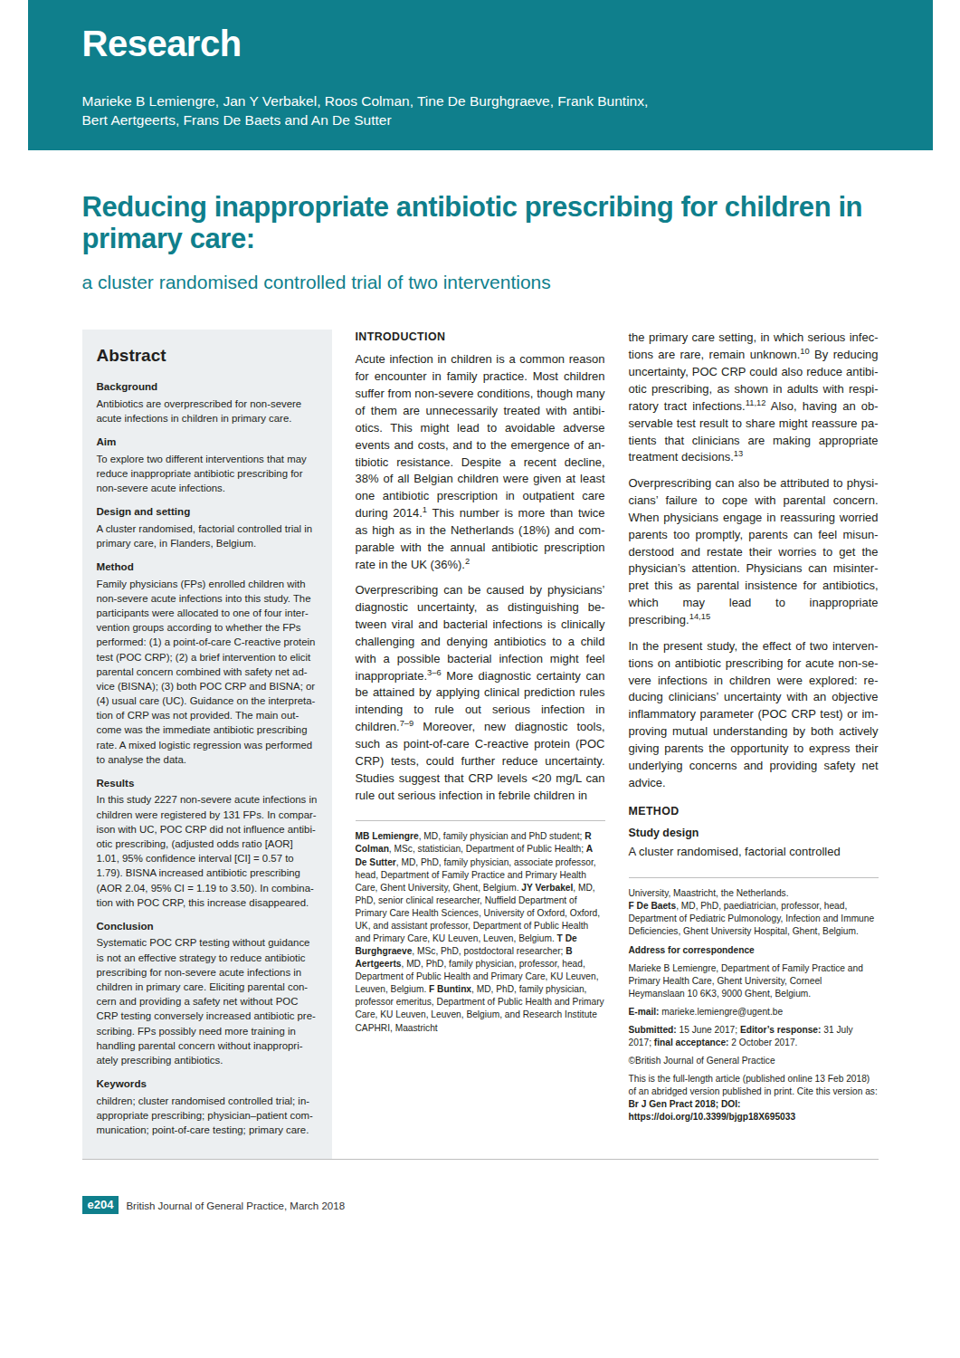Research
Marieke B Lemiengre, Jan Y Verbakel, Roos Colman, Tine De Burghgraeve, Frank Buntinx,
Bert Aertgeerts, Frans De Baets and An De Sutter
Reducing inappropriate antibiotic prescribing for children in primary care:
a cluster randomised controlled trial of two interventions
Abstract
Background
Antibiotics are overprescribed for non-severe acute infections in children in primary care.
Aim
To explore two different interventions that may reduce inappropriate antibiotic prescribing for non-severe acute infections.
Design and setting
A cluster randomised, factorial controlled trial in primary care, in Flanders, Belgium.
Method
Family physicians (FPs) enrolled children with non-severe acute infections into this study. The participants were allocated to one of four intervention groups according to whether the FPs performed: (1) a point-of-care C-reactive protein test (POC CRP); (2) a brief intervention to elicit parental concern combined with safety net advice (BISNA); (3) both POC CRP and BISNA; or (4) usual care (UC). Guidance on the interpretation of CRP was not provided. The main outcome was the immediate antibiotic prescribing rate. A mixed logistic regression was performed to analyse the data.
Results
In this study 2227 non-severe acute infections in children were registered by 131 FPs. In comparison with UC, POC CRP did not influence antibiotic prescribing, (adjusted odds ratio [AOR] 1.01, 95% confidence interval [CI] = 0.57 to 1.79). BISNA increased antibiotic prescribing (AOR 2.04, 95% CI = 1.19 to 3.50). In combination with POC CRP, this increase disappeared.
Conclusion
Systematic POC CRP testing without guidance is not an effective strategy to reduce antibiotic prescribing for non-severe acute infections in children in primary care. Eliciting parental concern and providing a safety net without POC CRP testing conversely increased antibiotic prescribing. FPs possibly need more training in handling parental concern without inappropriately prescribing antibiotics.
Keywords
children; cluster randomised controlled trial; inappropriate prescribing; physician–patient communication; point-of-care testing; primary care.
Introduction
Acute infection in children is a common reason for encounter in family practice. Most children suffer from non-severe conditions, though many of them are unnecessarily treated with antibiotics. This might lead to avoidable adverse events and costs, and to the emergence of antibiotic resistance. Despite a recent decline, 38% of all Belgian children were given at least one antibiotic prescription in outpatient care during 2014.1 This number is more than twice as high as in the Netherlands (18%) and comparable with the annual antibiotic prescription rate in the UK (36%).2
Overprescribing can be caused by physicians’ diagnostic uncertainty, as distinguishing between viral and bacterial infections is clinically challenging and denying antibiotics to a child with a possible bacterial infection might feel inappropriate.3–6 More diagnostic certainty can be attained by applying clinical prediction rules intending to rule out serious infection in children.7–9 Moreover, new diagnostic tools, such as point-of-care C-reactive protein (POC CRP) tests, could further reduce uncertainty. Studies suggest that CRP levels <20 mg/L can rule out serious infection in febrile children in
MB Lemiengre, MD, family physician and PhD student; R Colman, MSc, statistician, Department of Public Health; A De Sutter, MD, PhD, family physician, associate professor, head, Department of Family Practice and Primary Health Care, Ghent University, Ghent, Belgium. JY Verbakel, MD, PhD, senior clinical researcher, Nuffield Department of Primary Care Health Sciences, University of Oxford, Oxford, UK, and assistant professor, Department of Public Health and Primary Care, KU Leuven, Leuven, Belgium. T De Burghgraeve, MSc, PhD, postdoctoral researcher; B Aertgeerts, MD, PhD, family physician, professor, head, Department of Public Health and Primary Care, KU Leuven, Leuven, Belgium. F Buntinx, MD, PhD, family physician, professor emeritus, Department of Public Health and Primary Care, KU Leuven, Leuven, Belgium, and Research Institute CAPHRI, Maastricht
the primary care setting, in which serious infections are rare, remain unknown.10 By reducing uncertainty, POC CRP could also reduce antibiotic prescribing, as shown in adults with respiratory tract infections.11,12 Also, having an observable test result to share might reassure patients that clinicians are making appropriate treatment decisions.13
Overprescribing can also be attributed to physicians’ failure to cope with parental concern. When physicians engage in reassuring worried parents too promptly, parents can feel misunderstood and restate their worries to get the physician’s attention. Physicians can misinterpret this as parental insistence for antibiotics, which may lead to inappropriate prescribing.14,15
In the present study, the effect of two interventions on antibiotic prescribing for acute non-severe infections in children were explored: reducing clinicians’ uncertainty with an objective inflammatory parameter (POC CRP test) or improving mutual understanding by both actively giving parents the opportunity to express their underlying concerns and providing safety net advice.
Method
Study design
A cluster randomised, factorial controlled
University, Maastricht, the Netherlands.
F De Baets, MD, PhD, paediatrician, professor, head, Department of Pediatric Pulmonology, Infection and Immune Deficiencies, Ghent University Hospital, Ghent, Belgium.
Address for correspondence
Marieke B Lemiengre, Department of Family Practice and Primary Health Care, Ghent University, Corneel Heymanslaan 10 6K3, 9000 Ghent, Belgium.
E-mail: marieke.lemiengre@ugent.be
Submitted: 15 June 2017; Editor’s response: 31 July 2017; final acceptance: 2 October 2017.
©British Journal of General Practice
This is the full-length article (published online 13 Feb 2018) of an abridged version published in print. Cite this version as: Br J Gen Pract 2018; DOI: https://doi.org/10.3399/bjgp18X695033
e204 British Journal of General Practice, March 2018